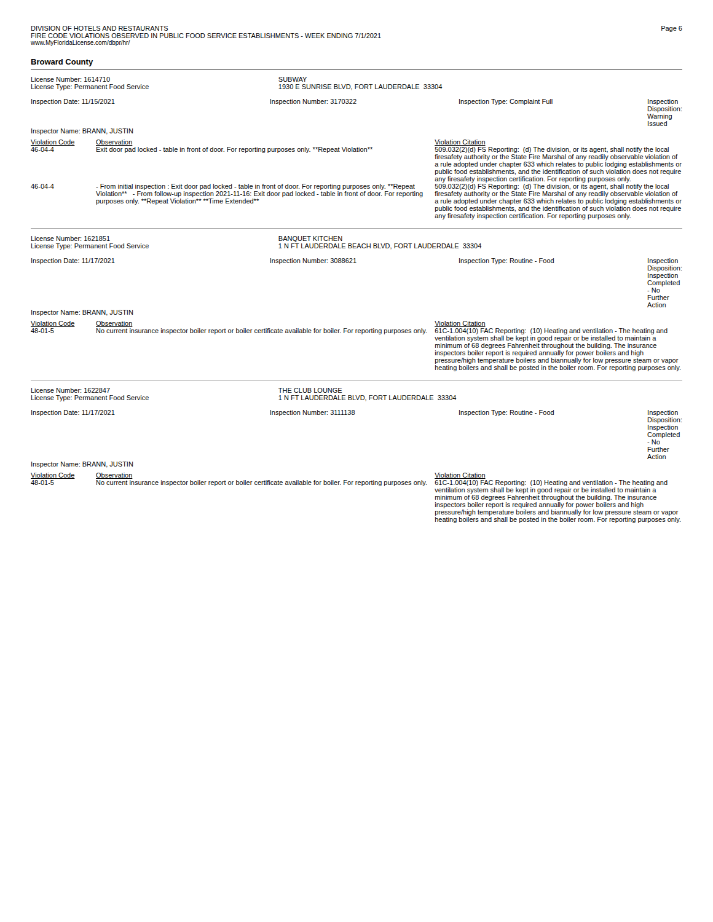Page 6
DIVISION OF HOTELS AND RESTAURANTS
FIRE CODE VIOLATIONS OBSERVED IN PUBLIC FOOD SERVICE ESTABLISHMENTS - WEEK ENDING 7/1/2021
www.MyFloridaLicense.com/dbpr/hr/
Broward County
| License Number: 1614710 | SUBWAY |
| License Type: Permanent Food Service | 1930 E SUNRISE BLVD, FORT LAUDERDALE 33304 |
| Inspection Date: 11/15/2021 | Inspection Number: 3170322 | Inspection Type: Complaint Full | Inspection Disposition: Warning Issued |
| Inspector Name: BRANN, JUSTIN | | | |
| Violation Code | Observation | Violation Citation |
| 46-04-4 | Exit door pad locked - table in front of door. For reporting purposes only. **Repeat Violation** | 509.032(2)(d) FS Reporting: (d) The division, or its agent, shall notify the local firesafety authority or the State Fire Marshal of any readily observable violation of a rule adopted under chapter 633 which relates to public lodging establishments or public food establishments, and the identification of such violation does not require any firesafety inspection certification. For reporting purposes only. |
| 46-04-4 | - From initial inspection : Exit door pad locked - table in front of door. For reporting purposes only. **Repeat Violation** - From follow-up inspection 2021-11-16: Exit door pad locked - table in front of door. For reporting purposes only. **Repeat Violation** **Time Extended** | 509.032(2)(d) FS Reporting: (d) The division, or its agent, shall notify the local firesafety authority or the State Fire Marshal of any readily observable violation of a rule adopted under chapter 633 which relates to public lodging establishments or public food establishments, and the identification of such violation does not require any firesafety inspection certification. For reporting purposes only. |
| License Number: 1621851 | BANQUET KITCHEN |
| License Type: Permanent Food Service | 1 N FT LAUDERDALE BEACH BLVD, FORT LAUDERDALE 33304 |
| Inspection Date: 11/17/2021 | Inspection Number: 3088621 | Inspection Type: Routine - Food | Inspection Disposition: Inspection Completed - No Further Action |
| Inspector Name: BRANN, JUSTIN | | | |
| Violation Code | Observation | Violation Citation |
| 48-01-5 | No current insurance inspector boiler report or boiler certificate available for boiler. For reporting purposes only. | 61C-1.004(10) FAC Reporting: (10) Heating and ventilation - The heating and ventilation system shall be kept in good repair or be installed to maintain a minimum of 68 degrees Fahrenheit throughout the building. The insurance inspectors boiler report is required annually for power boilers and high pressure/high temperature boilers and biannually for low pressure steam or vapor heating boilers and shall be posted in the boiler room. For reporting purposes only. |
| License Number: 1622847 | THE CLUB LOUNGE |
| License Type: Permanent Food Service | 1 N FT LAUDERDALE BLVD, FORT LAUDERDALE 33304 |
| Inspection Date: 11/17/2021 | Inspection Number: 3111138 | Inspection Type: Routine - Food | Inspection Disposition: Inspection Completed - No Further Action |
| Inspector Name: BRANN, JUSTIN | | | |
| Violation Code | Observation | Violation Citation |
| 48-01-5 | No current insurance inspector boiler report or boiler certificate available for boiler. For reporting purposes only. | 61C-1.004(10) FAC Reporting: (10) Heating and ventilation - The heating and ventilation system shall be kept in good repair or be installed to maintain a minimum of 68 degrees Fahrenheit throughout the building. The insurance inspectors boiler report is required annually for power boilers and high pressure/high temperature boilers and biannually for low pressure steam or vapor heating boilers and shall be posted in the boiler room. For reporting purposes only. |